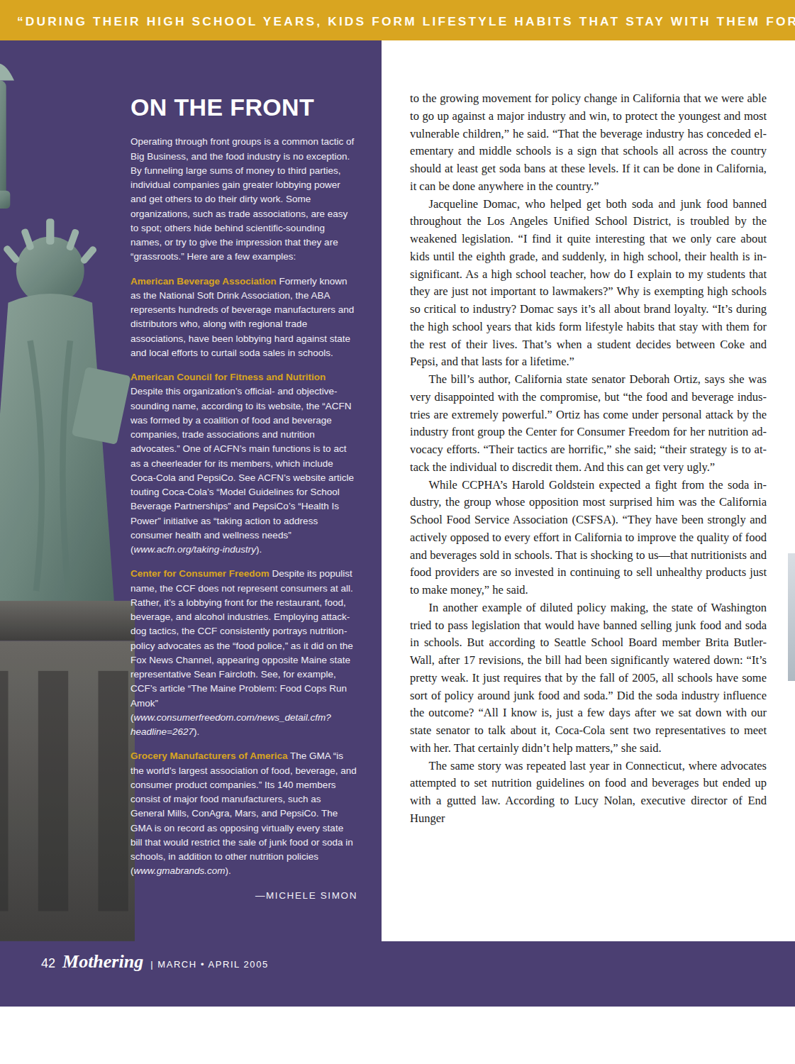“During their high school years, kids form lifestyle habits that stay with them for the rest of
ON THE FRONT
Operating through front groups is a common tactic of Big Business, and the food industry is no exception. By funneling large sums of money to third parties, individual companies gain greater lobbying power and get others to do their dirty work. Some organizations, such as trade associations, are easy to spot; others hide behind scientific-sounding names, or try to give the impression that they are “grassroots.” Here are a few examples:
American Beverage Association Formerly known as the National Soft Drink Association, the ABA represents hundreds of beverage manufacturers and distributors who, along with regional trade associations, have been lobbying hard against state and local efforts to curtail soda sales in schools.
American Council for Fitness and Nutrition Despite this organization’s official- and objective-sounding name, according to its website, the “ACFN was formed by a coalition of food and beverage companies, trade associations and nutrition advocates.” One of ACFN’s main functions is to act as a cheerleader for its members, which include Coca-Cola and PepsiCo. See ACFN’s website article touting Coca-Cola’s “Model Guidelines for School Beverage Partnerships” and PepsiCo’s “Health Is Power” initiative as “taking action to address consumer health and wellness needs” (www.acfn.org/taking-industry).
Center for Consumer Freedom Despite its populist name, the CCF does not represent consumers at all. Rather, it’s a lobbying front for the restaurant, food, beverage, and alcohol industries. Employing attack-dog tactics, the CCF consistently portrays nutrition-policy advocates as the “food police,” as it did on the Fox News Channel, appearing opposite Maine state representative Sean Faircloth. See, for example, CCF’s article “The Maine Problem: Food Cops Run Amok” (www.consumerfreedom.com/news_detail.cfm?headline=2627).
Grocery Manufacturers of America The GMA “is the world’s largest association of food, beverage, and consumer product companies.” Its 140 members consist of major food manufacturers, such as General Mills, ConAgra, Mars, and PepsiCo. The GMA is on record as opposing virtually every state bill that would restrict the sale of junk food or soda in schools, in addition to other nutrition policies (www.gmabrands.com).
—MICHELE SIMON
to the growing movement for policy change in California that we were able to go up against a major industry and win, to protect the youngest and most vulnerable children,” he said. “That the beverage industry has conceded elementary and middle schools is a sign that schools all across the country should at least get soda bans at these levels. If it can be done in California, it can be done anywhere in the country.”
Jacqueline Domac, who helped get both soda and junk food banned throughout the Los Angeles Unified School District, is troubled by the weakened legislation. “I find it quite interesting that we only care about kids until the eighth grade, and suddenly, in high school, their health is insignificant. As a high school teacher, how do I explain to my students that they are just not important to lawmakers?” Why is exempting high schools so critical to industry? Domac says it’s all about brand loyalty. “It’s during the high school years that kids form lifestyle habits that stay with them for the rest of their lives. That’s when a student decides between Coke and Pepsi, and that lasts for a lifetime.”
The bill’s author, California state senator Deborah Ortiz, says she was very disappointed with the compromise, but “the food and beverage industries are extremely powerful.” Ortiz has come under personal attack by the industry front group the Center for Consumer Freedom for her nutrition advocacy efforts. “Their tactics are horrific,” she said; “their strategy is to attack the individual to discredit them. And this can get very ugly.”
While CCPHA’s Harold Goldstein expected a fight from the soda industry, the group whose opposition most surprised him was the California School Food Service Association (CSFSA). “They have been strongly and actively opposed to every effort in California to improve the quality of food and beverages sold in schools. That is shocking to us—that nutritionists and food providers are so invested in continuing to sell unhealthy products just to make money,” he said.
In another example of diluted policy making, the state of Washington tried to pass legislation that would have banned selling junk food and soda in schools. But according to Seattle School Board member Brita Butler-Wall, after 17 revisions, the bill had been significantly watered down: “It’s pretty weak. It just requires that by the fall of 2005, all schools have some sort of policy around junk food and soda.” Did the soda industry influence the outcome? “All I know is, just a few days after we sat down with our state senator to talk about it, Coca-Cola sent two representatives to meet with her. That certainly didn’t help matters,” she said.
The same story was repeated last year in Connecticut, where advocates attempted to set nutrition guidelines on food and beverages but ended up with a gutted law. According to Lucy Nolan, executive director of End Hunger
42 Mothering | MARCH • APRIL 2005